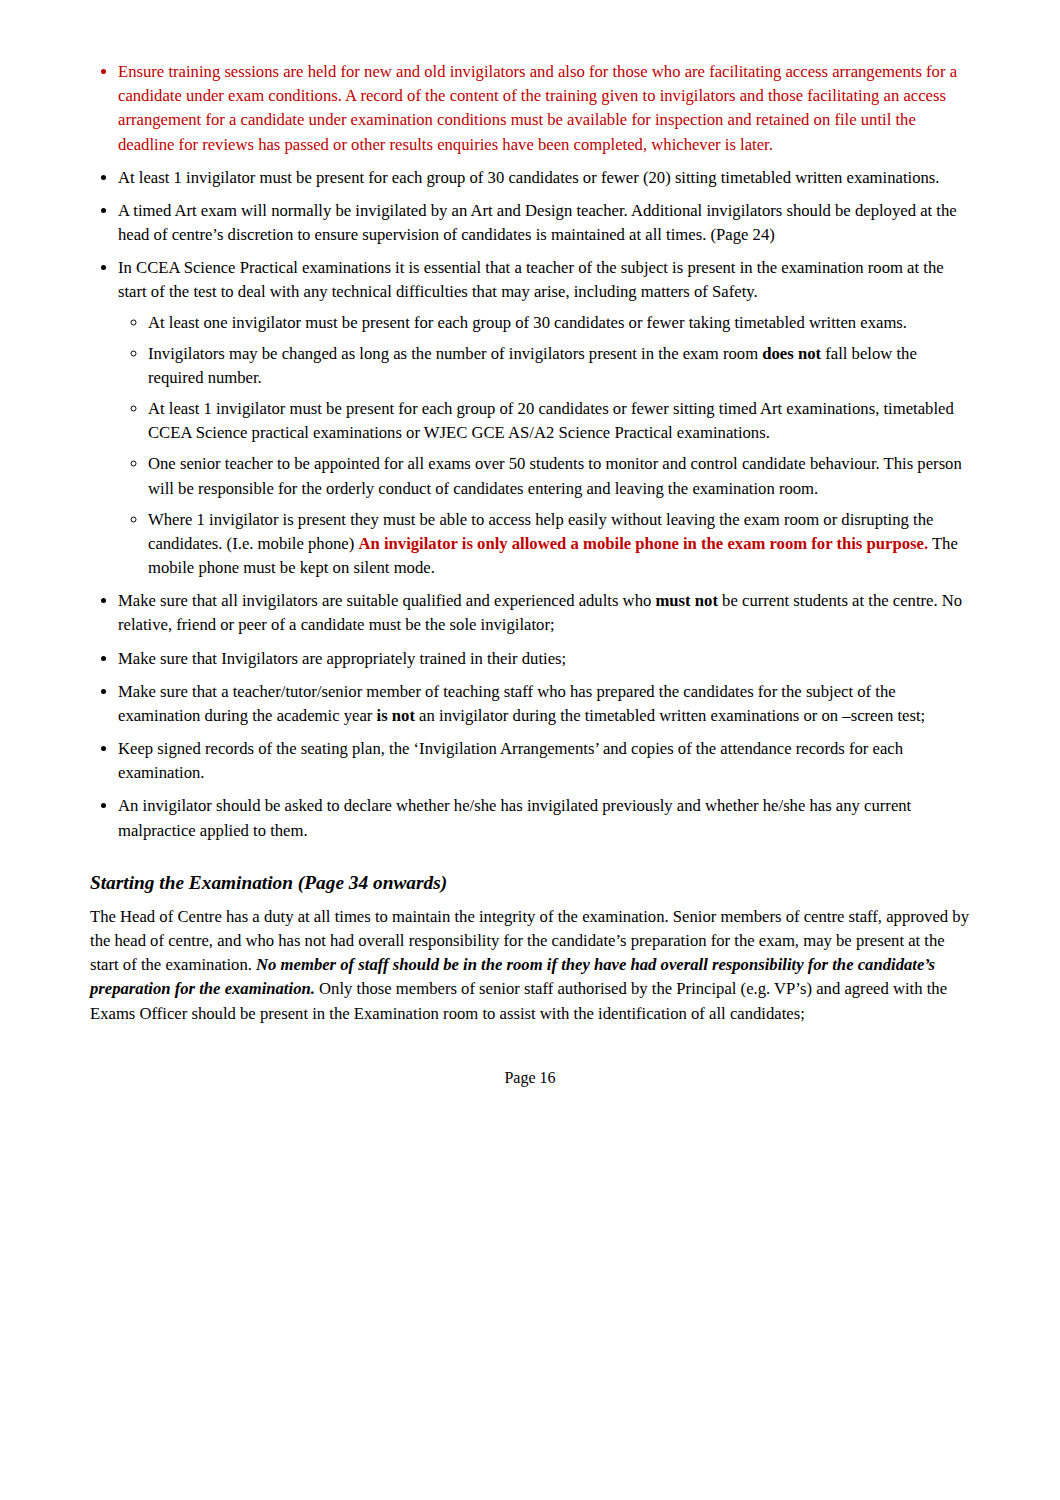Ensure training sessions are held for new and old invigilators and also for those who are facilitating access arrangements for a candidate under exam conditions. A record of the content of the training given to invigilators and those facilitating an access arrangement for a candidate under examination conditions must be available for inspection and retained on file until the deadline for reviews has passed or other results enquiries have been completed, whichever is later.
At least 1 invigilator must be present for each group of 30 candidates or fewer (20) sitting timetabled written examinations.
A timed Art exam will normally be invigilated by an Art and Design teacher. Additional invigilators should be deployed at the head of centre’s discretion to ensure supervision of candidates is maintained at all times. (Page 24)
In CCEA Science Practical examinations it is essential that a teacher of the subject is present in the examination room at the start of the test to deal with any technical difficulties that may arise, including matters of Safety.
At least one invigilator must be present for each group of 30 candidates or fewer taking timetabled written exams.
Invigilators may be changed as long as the number of invigilators present in the exam room does not fall below the required number.
At least 1 invigilator must be present for each group of 20 candidates or fewer sitting timed Art examinations, timetabled CCEA Science practical examinations or WJEC GCE AS/A2 Science Practical examinations.
One senior teacher to be appointed for all exams over 50 students to monitor and control candidate behaviour. This person will be responsible for the orderly conduct of candidates entering and leaving the examination room.
Where 1 invigilator is present they must be able to access help easily without leaving the exam room or disrupting the candidates. (I.e. mobile phone) An invigilator is only allowed a mobile phone in the exam room for this purpose. The mobile phone must be kept on silent mode.
Make sure that all invigilators are suitable qualified and experienced adults who must not be current students at the centre. No relative, friend or peer of a candidate must be the sole invigilator;
Make sure that Invigilators are appropriately trained in their duties;
Make sure that a teacher/tutor/senior member of teaching staff who has prepared the candidates for the subject of the examination during the academic year is not an invigilator during the timetabled written examinations or on –screen test;
Keep signed records of the seating plan, the ‘Invigilation Arrangements’ and copies of the attendance records for each examination.
An invigilator should be asked to declare whether he/she has invigilated previously and whether he/she has any current malpractice applied to them.
Starting the Examination (Page 34 onwards)
The Head of Centre has a duty at all times to maintain the integrity of the examination. Senior members of centre staff, approved by the head of centre, and who has not had overall responsibility for the candidate’s preparation for the exam, may be present at the start of the examination. No member of staff should be in the room if they have had overall responsibility for the candidate’s preparation for the examination. Only those members of senior staff authorised by the Principal (e.g. VP’s) and agreed with the Exams Officer should be present in the Examination room to assist with the identification of all candidates;
Page 16